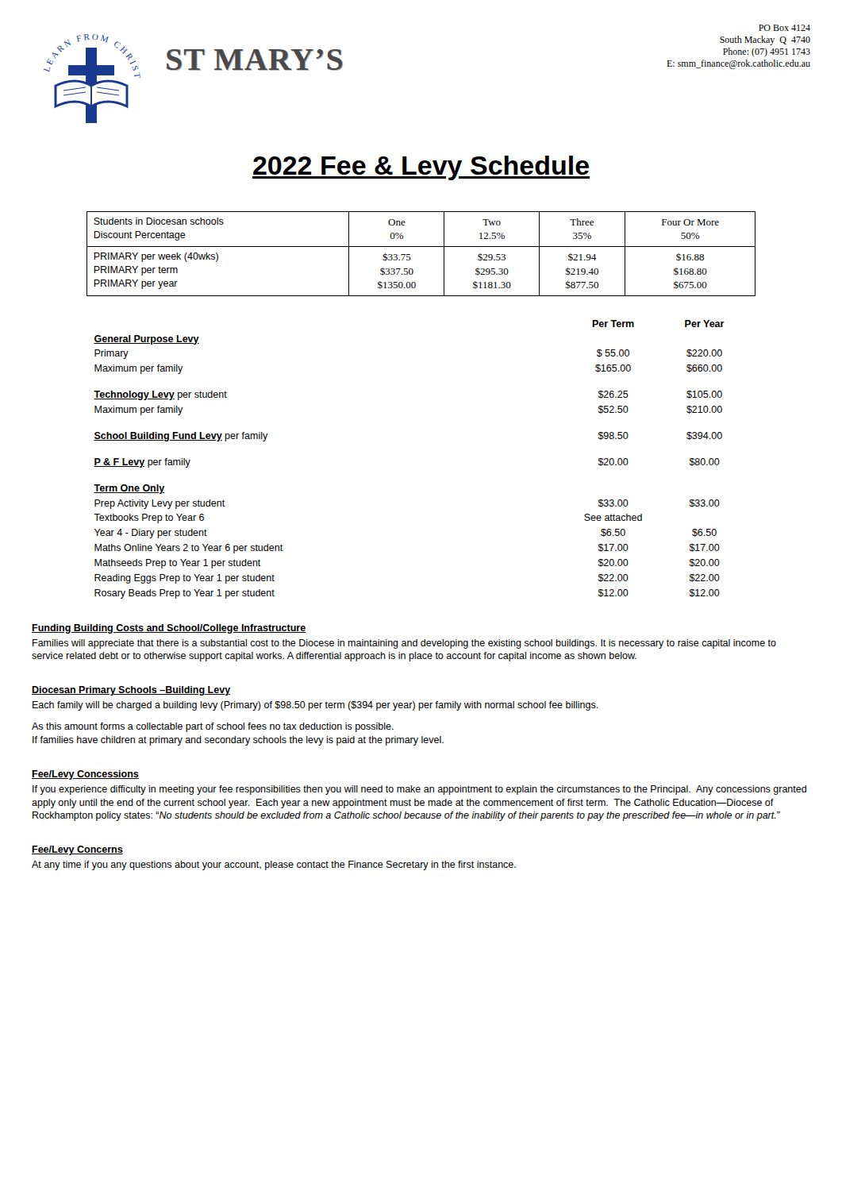PO Box 4124
South Mackay Q 4740
Phone: (07) 4951 1743
E: smm_finance@rok.catholic.edu.au
LEARN FROM CHRIST
ST MARY’S
2022 Fee & Levy Schedule
| Students in Diocesan schools Discount Percentage | One 0% | Two 12.5% | Three 35% | Four Or More 50% |
| PRIMARY per week (40wks) PRIMARY per term PRIMARY per year | $33.75 $337.50 $1350.00 | $29.53 $295.30 $1181.30 | $21.94 $219.40 $877.50 | $16.88 $168.80 $675.00 |
| | Per Term | Per Year |
| General Purpose Levy | | |
| Primary | $ 55.00 | $220.00 |
| Maximum per family | $165.00 | $660.00 |
| Technology Levy per student | $26.25 | $105.00 |
| Maximum per family | $52.50 | $210.00 |
| School Building Fund Levy per family | $98.50 | $394.00 |
| P & F Levy per family | $20.00 | $80.00 |
| Term One Only | | |
| Prep Activity Levy per student | $33.00 | $33.00 |
| Textbooks Prep to Year 6 | See attached | |
| Year 4 - Diary per student | $6.50 | $6.50 |
| Maths Online Years 2 to Year 6 per student | $17.00 | $17.00 |
| Mathseeds Prep to Year 1 per student | $20.00 | $20.00 |
| Reading Eggs Prep to Year 1 per student | $22.00 | $22.00 |
| Rosary Beads Prep to Year 1 per student | $12.00 | $12.00 |
Funding Building Costs and School/College Infrastructure
Families will appreciate that there is a substantial cost to the Diocese in maintaining and developing the existing school buildings. It is necessary to raise capital income to service related debt or to otherwise support capital works. A differential approach is in place to account for capital income as shown below.
Diocesan Primary Schools –Building Levy
Each family will be charged a building levy (Primary) of $98.50 per term ($394 per year) per family with normal school fee billings.
As this amount forms a collectable part of school fees no tax deduction is possible.
If families have children at primary and secondary schools the levy is paid at the primary level.
Fee/Levy Concessions
If you experience difficulty in meeting your fee responsibilities then you will need to make an appointment to explain the circumstances to the Principal. Any concessions granted apply only until the end of the current school year. Each year a new appointment must be made at the commencement of first term. The Catholic Education—Diocese of Rockhampton policy states: “No students should be excluded from a Catholic school because of the inability of their parents to pay the prescribed fee—in whole or in part.”
Fee/Levy Concerns
At any time if you any questions about your account, please contact the Finance Secretary in the first instance.